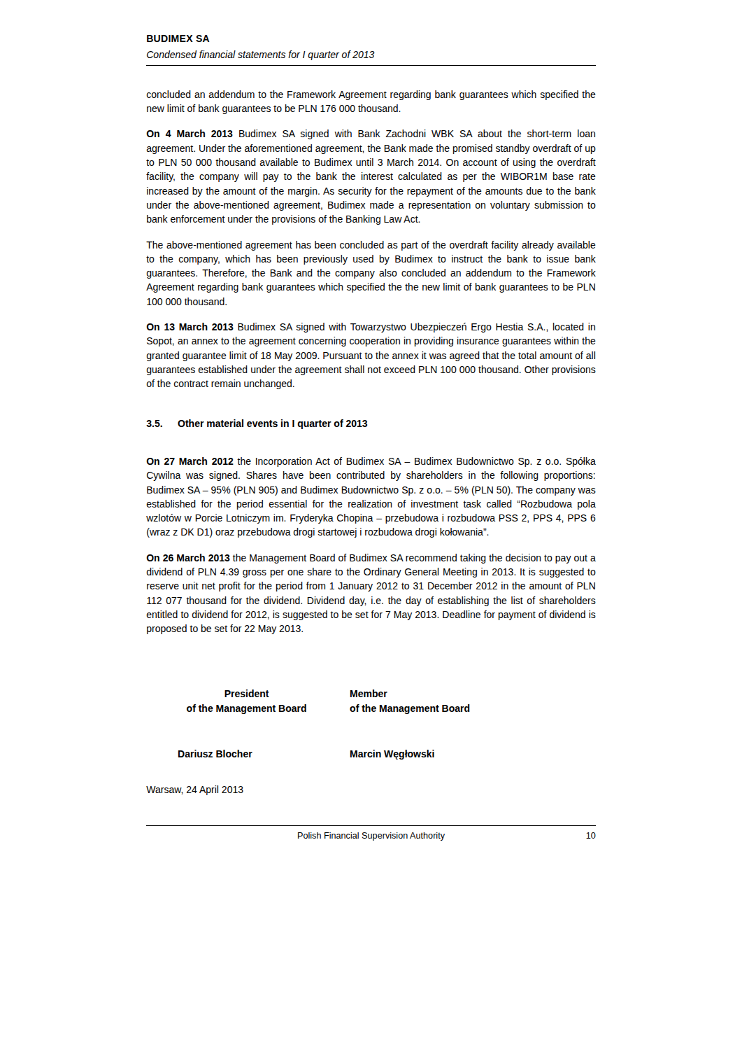BUDIMEX SA
Condensed financial statements for I quarter of 2013
concluded an addendum to the Framework Agreement regarding bank guarantees which specified the new limit of bank guarantees to be PLN 176 000 thousand.
On 4 March 2013 Budimex SA signed with Bank Zachodni WBK SA about the short-term loan agreement. Under the aforementioned agreement, the Bank made the promised standby overdraft of up to PLN 50 000 thousand available to Budimex until 3 March 2014. On account of using the overdraft facility, the company will pay to the bank the interest calculated as per the WIBOR1M base rate increased by the amount of the margin. As security for the repayment of the amounts due to the bank under the above-mentioned agreement, Budimex made a representation on voluntary submission to bank enforcement under the provisions of the Banking Law Act.
The above-mentioned agreement has been concluded as part of the overdraft facility already available to the company, which has been previously used by Budimex to instruct the bank to issue bank guarantees. Therefore, the Bank and the company also concluded an addendum to the Framework Agreement regarding bank guarantees which specified the the new limit of bank guarantees to be PLN 100 000 thousand.
On 13 March 2013 Budimex SA signed with Towarzystwo Ubezpieczeń Ergo Hestia S.A., located in Sopot, an annex to the agreement concerning cooperation in providing insurance guarantees within the granted guarantee limit of 18 May 2009. Pursuant to the annex it was agreed that the total amount of all guarantees established under the agreement shall not exceed PLN 100 000 thousand. Other provisions of the contract remain unchanged.
3.5. Other material events in I quarter of 2013
On 27 March 2012 the Incorporation Act of Budimex SA – Budimex Budownictwo Sp. z o.o. Spółka Cywilna was signed. Shares have been contributed by shareholders in the following proportions: Budimex SA – 95% (PLN 905) and Budimex Budownictwo Sp. z o.o. – 5% (PLN 50). The company was established for the period essential for the realization of investment task called “Rozbudowa pola wzlotów w Porcie Lotniczym im. Fryderyka Chopina – przebudowa i rozbudowa PSS 2, PPS 4, PPS 6 (wraz z DK D1) oraz przebudowa drogi startowej i rozbudowa drogi kołowania”.
On 26 March 2013 the Management Board of Budimex SA recommend taking the decision to pay out a dividend of PLN 4.39 gross per one share to the Ordinary General Meeting in 2013. It is suggested to reserve unit net profit for the period from 1 January 2012 to 31 December 2012 in the amount of PLN 112 077 thousand for the dividend. Dividend day, i.e. the day of establishing the list of shareholders entitled to dividend for 2012, is suggested to be set for 7 May 2013. Deadline for payment of dividend is proposed to be set for 22 May 2013.
| President of the Management Board | Member of the Management Board |
| Dariusz Blocher | Marcin Węgłowski |
Warsaw, 24 April 2013
Polish Financial Supervision Authority
10